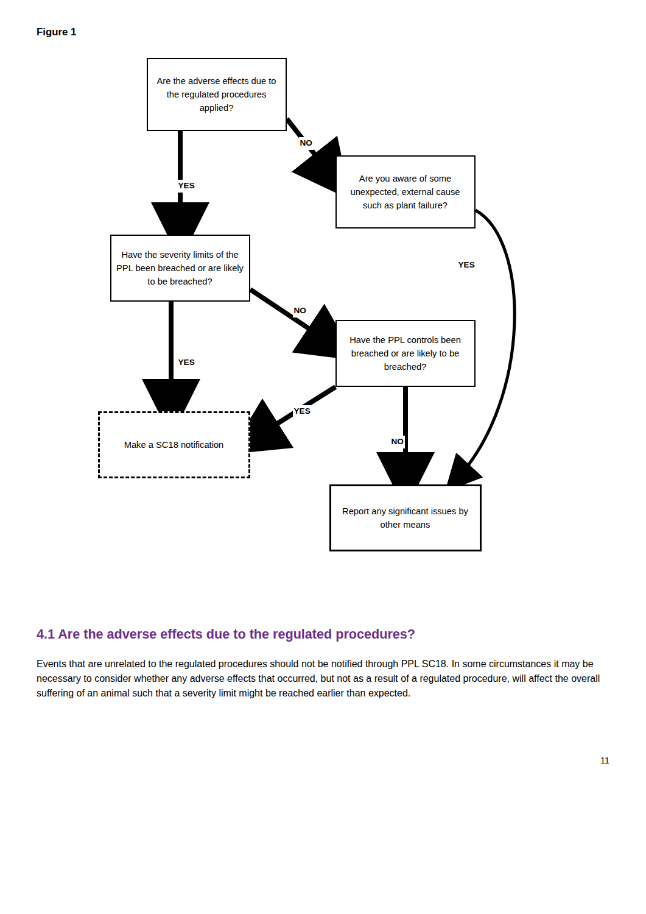Figure 1
Are the adverse effects due to the regulated procedures applied?
Are you aware of some unexpected, external cause such as plant failure?
Have the severity limits of the PPL been breached or are likely to be breached?
Have the PPL controls been breached or are likely to be breached?
Make a SC18 notification
Report any significant issues by other means
NO YES YES NO YES YES NO
4.1 Are the adverse effects due to the regulated procedures?
Events that are unrelated to the regulated procedures should not be notified through PPL SC18. In some circumstances it may be necessary to consider whether any adverse effects that occurred, but not as a result of a regulated procedure, will affect the overall suffering of an animal such that a severity limit might be reached earlier than expected.
11